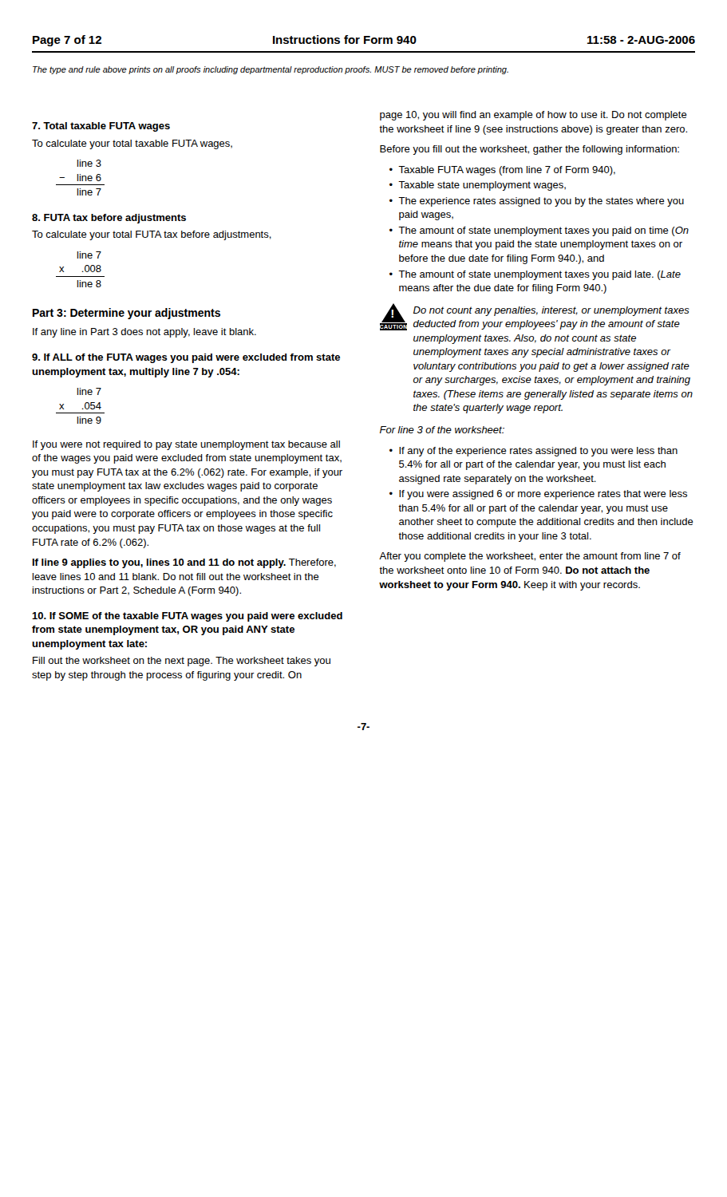Page 7 of 12 Instructions for Form 940 11:58 - 2-AUG-2006
The type and rule above prints on all proofs including departmental reproduction proofs. MUST be removed before printing.
7. Total taxable FUTA wages
To calculate your total taxable FUTA wages,
| | line 3 |
| − | line 6 |
| | line 7 |
8. FUTA tax before adjustments
To calculate your total FUTA tax before adjustments,
| | line 7 |
| x | .008 |
| | line 8 |
Part 3: Determine your adjustments
If any line in Part 3 does not apply, leave it blank.
9. If ALL of the FUTA wages you paid were excluded from state unemployment tax, multiply line 7 by .054:
| | line 7 |
| x | .054 |
| | line 9 |
If you were not required to pay state unemployment tax because all of the wages you paid were excluded from state unemployment tax, you must pay FUTA tax at the 6.2% (.062) rate. For example, if your state unemployment tax law excludes wages paid to corporate officers or employees in specific occupations, and the only wages you paid were to corporate officers or employees in those specific occupations, you must pay FUTA tax on those wages at the full FUTA rate of 6.2% (.062).
If line 9 applies to you, lines 10 and 11 do not apply. Therefore, leave lines 10 and 11 blank. Do not fill out the worksheet in the instructions or Part 2, Schedule A (Form 940).
10. If SOME of the taxable FUTA wages you paid were excluded from state unemployment tax, OR you paid ANY state unemployment tax late:
Fill out the worksheet on the next page. The worksheet takes you step by step through the process of figuring your credit. On
page 10, you will find an example of how to use it. Do not complete the worksheet if line 9 (see instructions above) is greater than zero.
Before you fill out the worksheet, gather the following information:
Taxable FUTA wages (from line 7 of Form 940),
Taxable state unemployment wages,
The experience rates assigned to you by the states where you paid wages,
The amount of state unemployment taxes you paid on time (On time means that you paid the state unemployment taxes on or before the due date for filing Form 940.), and
The amount of state unemployment taxes you paid late. (Late means after the due date for filing Form 940.)
! CAUTION
Do not count any penalties, interest, or unemployment taxes deducted from your employees' pay in the amount of state unemployment taxes. Also, do not count as state unemployment taxes any special administrative taxes or voluntary contributions you paid to get a lower assigned rate or any surcharges, excise taxes, or employment and training taxes. (These items are generally listed as separate items on the state's quarterly wage report.
For line 3 of the worksheet:
If any of the experience rates assigned to you were less than 5.4% for all or part of the calendar year, you must list each assigned rate separately on the worksheet.
If you were assigned 6 or more experience rates that were less than 5.4% for all or part of the calendar year, you must use another sheet to compute the additional credits and then include those additional credits in your line 3 total.
After you complete the worksheet, enter the amount from line 7 of the worksheet onto line 10 of Form 940. Do not attach the worksheet to your Form 940. Keep it with your records.
-7-